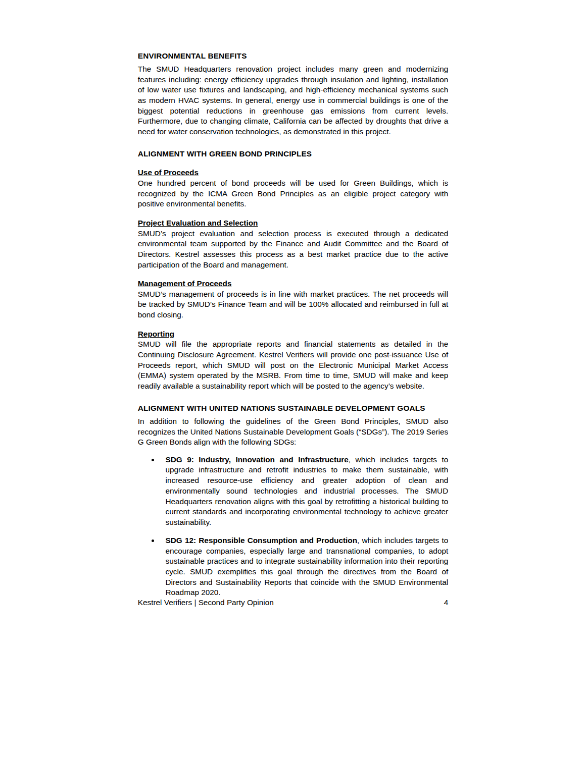ENVIRONMENTAL BENEFITS
The SMUD Headquarters renovation project includes many green and modernizing features including: energy efficiency upgrades through insulation and lighting, installation of low water use fixtures and landscaping, and high-efficiency mechanical systems such as modern HVAC systems. In general, energy use in commercial buildings is one of the biggest potential reductions in greenhouse gas emissions from current levels. Furthermore, due to changing climate, California can be affected by droughts that drive a need for water conservation technologies, as demonstrated in this project.
ALIGNMENT WITH GREEN BOND PRINCIPLES
Use of Proceeds
One hundred percent of bond proceeds will be used for Green Buildings, which is recognized by the ICMA Green Bond Principles as an eligible project category with positive environmental benefits.
Project Evaluation and Selection
SMUD’s project evaluation and selection process is executed through a dedicated environmental team supported by the Finance and Audit Committee and the Board of Directors. Kestrel assesses this process as a best market practice due to the active participation of the Board and management.
Management of Proceeds
SMUD’s management of proceeds is in line with market practices. The net proceeds will be tracked by SMUD’s Finance Team and will be 100% allocated and reimbursed in full at bond closing.
Reporting
SMUD will file the appropriate reports and financial statements as detailed in the Continuing Disclosure Agreement. Kestrel Verifiers will provide one post-issuance Use of Proceeds report, which SMUD will post on the Electronic Municipal Market Access (EMMA) system operated by the MSRB. From time to time, SMUD will make and keep readily available a sustainability report which will be posted to the agency’s website.
ALIGNMENT WITH UNITED NATIONS SUSTAINABLE DEVELOPMENT GOALS
In addition to following the guidelines of the Green Bond Principles, SMUD also recognizes the United Nations Sustainable Development Goals (“SDGs”). The 2019 Series G Green Bonds align with the following SDGs:
SDG 9: Industry, Innovation and Infrastructure, which includes targets to upgrade infrastructure and retrofit industries to make them sustainable, with increased resource-use efficiency and greater adoption of clean and environmentally sound technologies and industrial processes. The SMUD Headquarters renovation aligns with this goal by retrofitting a historical building to current standards and incorporating environmental technology to achieve greater sustainability.
SDG 12: Responsible Consumption and Production, which includes targets to encourage companies, especially large and transnational companies, to adopt sustainable practices and to integrate sustainability information into their reporting cycle. SMUD exemplifies this goal through the directives from the Board of Directors and Sustainability Reports that coincide with the SMUD Environmental Roadmap 2020.
Kestrel Verifiers | Second Party Opinion 4